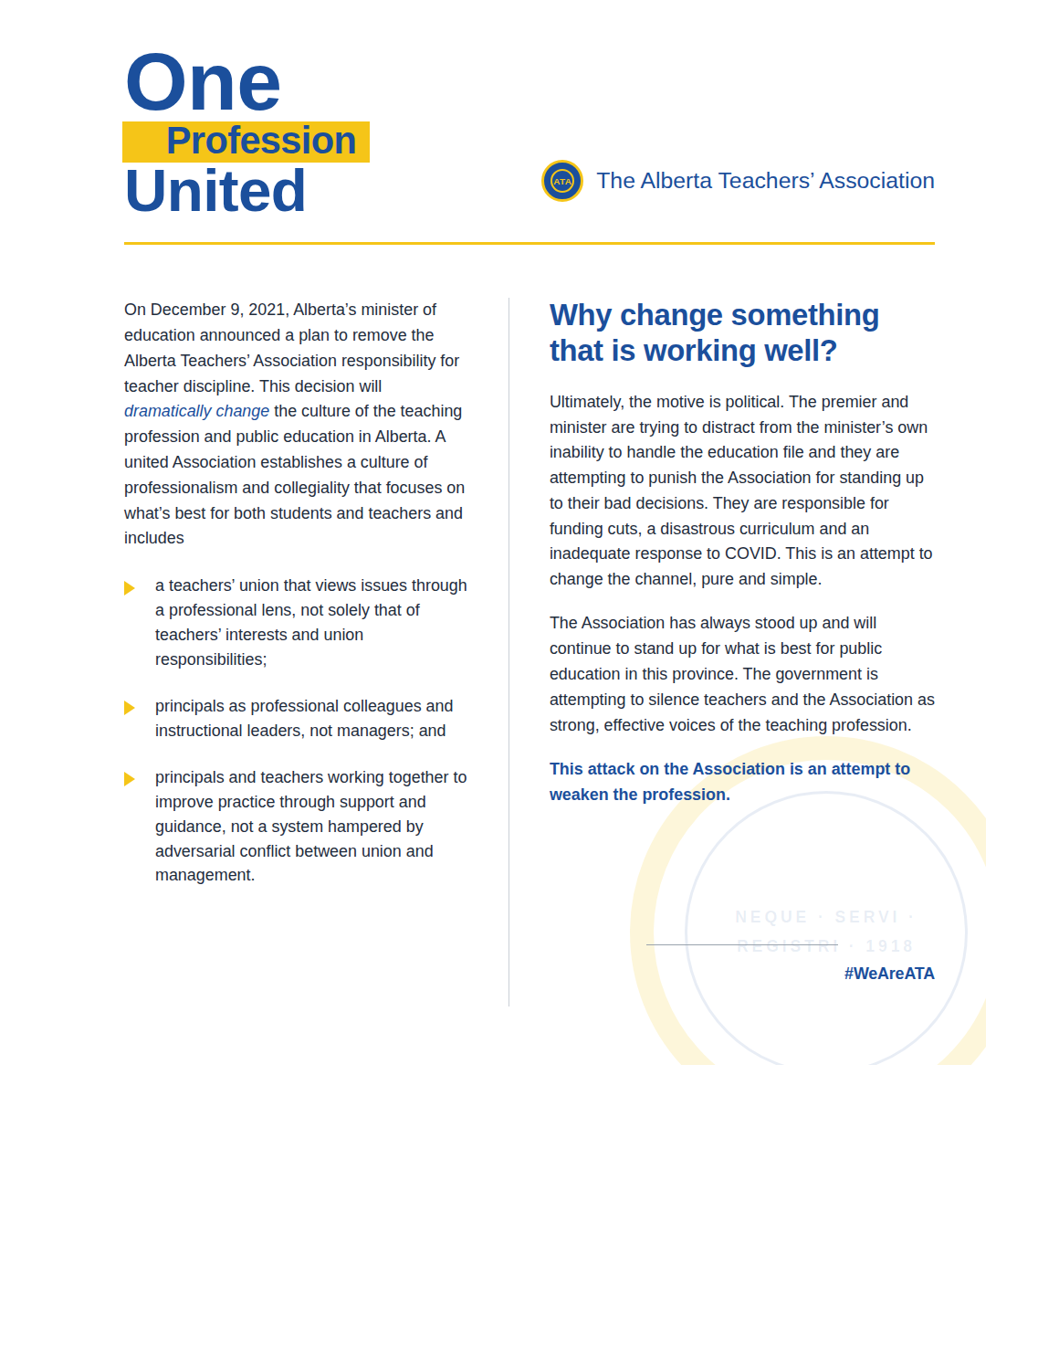One Profession United
The Alberta Teachers’ Association
On December 9, 2021, Alberta’s minister of education announced a plan to remove the Alberta Teachers’ Association responsibility for teacher discipline. This decision will dramatically change the culture of the teaching profession and public education in Alberta. A united Association establishes a culture of professionalism and collegiality that focuses on what’s best for both students and teachers and includes
a teachers’ union that views issues through a professional lens, not solely that of teachers’ interests and union responsibilities;
principals as professional colleagues and instructional leaders, not managers; and
principals and teachers working together to improve practice through support and guidance, not a system hampered by adversarial conflict between union and management.
Why change something that is working well?
Ultimately, the motive is political. The premier and minister are trying to distract from the minister’s own inability to handle the education file and they are attempting to punish the Association for standing up to their bad decisions. They are responsible for funding cuts, a disastrous curriculum and an inadequate response to COVID. This is an attempt to change the channel, pure and simple.
The Association has always stood up and will continue to stand up for what is best for public education in this province. The government is attempting to silence teachers and the Association as strong, effective voices of the teaching profession.
This attack on the Association is an attempt to weaken the profession.
#WeAreATA